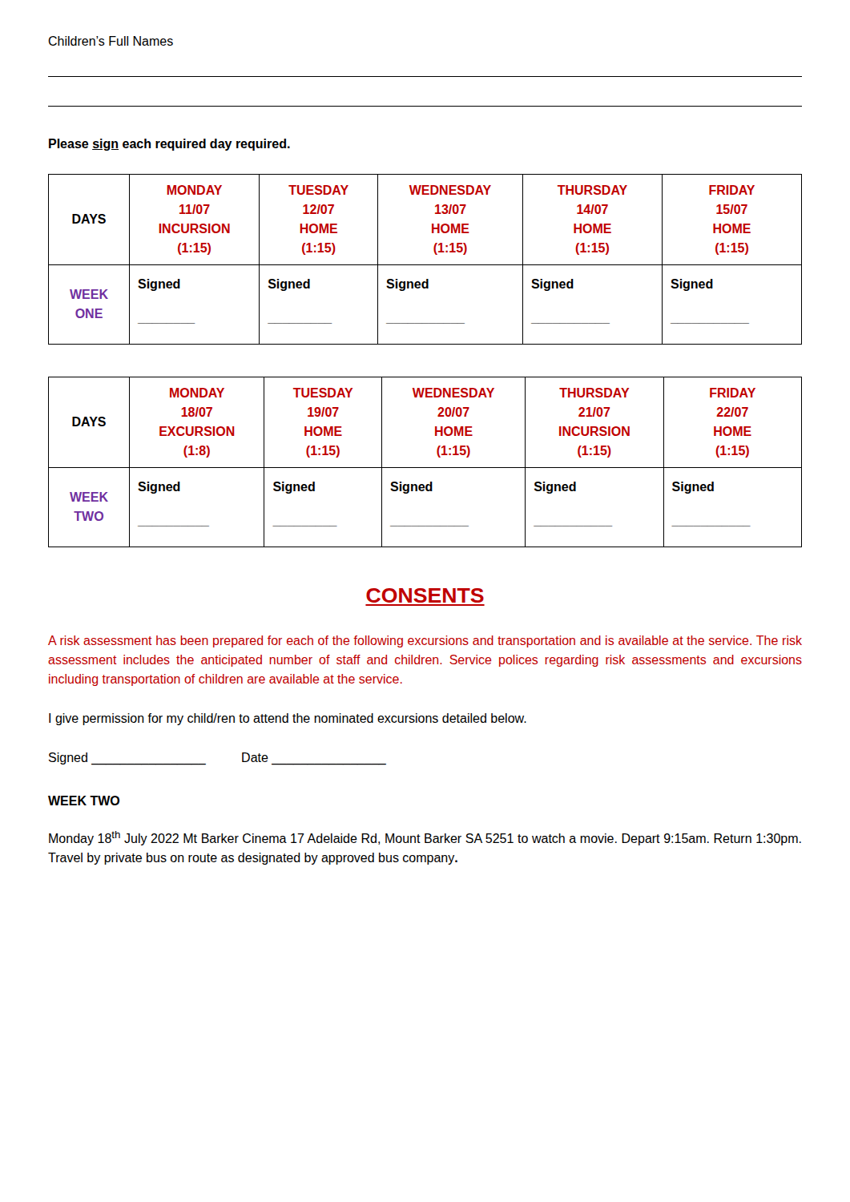Children’s Full Names
Please sign each required day required.
| DAYS | MONDAY 11/07 INCURSION (1:15) | TUESDAY 12/07 HOME (1:15) | WEDNESDAY 13/07 HOME (1:15) | THURSDAY 14/07 HOME (1:15) | FRIDAY 15/07 HOME (1:15) |
| WEEK ONE | Signed ________ | Signed _________ | Signed ___________ | Signed ___________ | Signed ___________ |
| DAYS | MONDAY 18/07 EXCURSION (1:8) | TUESDAY 19/07 HOME (1:15) | WEDNESDAY 20/07 HOME (1:15) | THURSDAY 21/07 INCURSION (1:15) | FRIDAY 22/07 HOME (1:15) |
| WEEK TWO | Signed __________ | Signed _________ | Signed ___________ | Signed ___________ | Signed ___________ |
CONSENTS
A risk assessment has been prepared for each of the following excursions and transportation and is available at the service. The risk assessment includes the anticipated number of staff and children. Service polices regarding risk assessments and excursions including transportation of children are available at the service.
I give permission for my child/ren to attend the nominated excursions detailed below.
Signed ________________ Date ________________
WEEK TWO
Monday 18th July 2022 Mt Barker Cinema 17 Adelaide Rd, Mount Barker SA 5251 to watch a movie. Depart 9:15am. Return 1:30pm. Travel by private bus on route as designated by approved bus company.